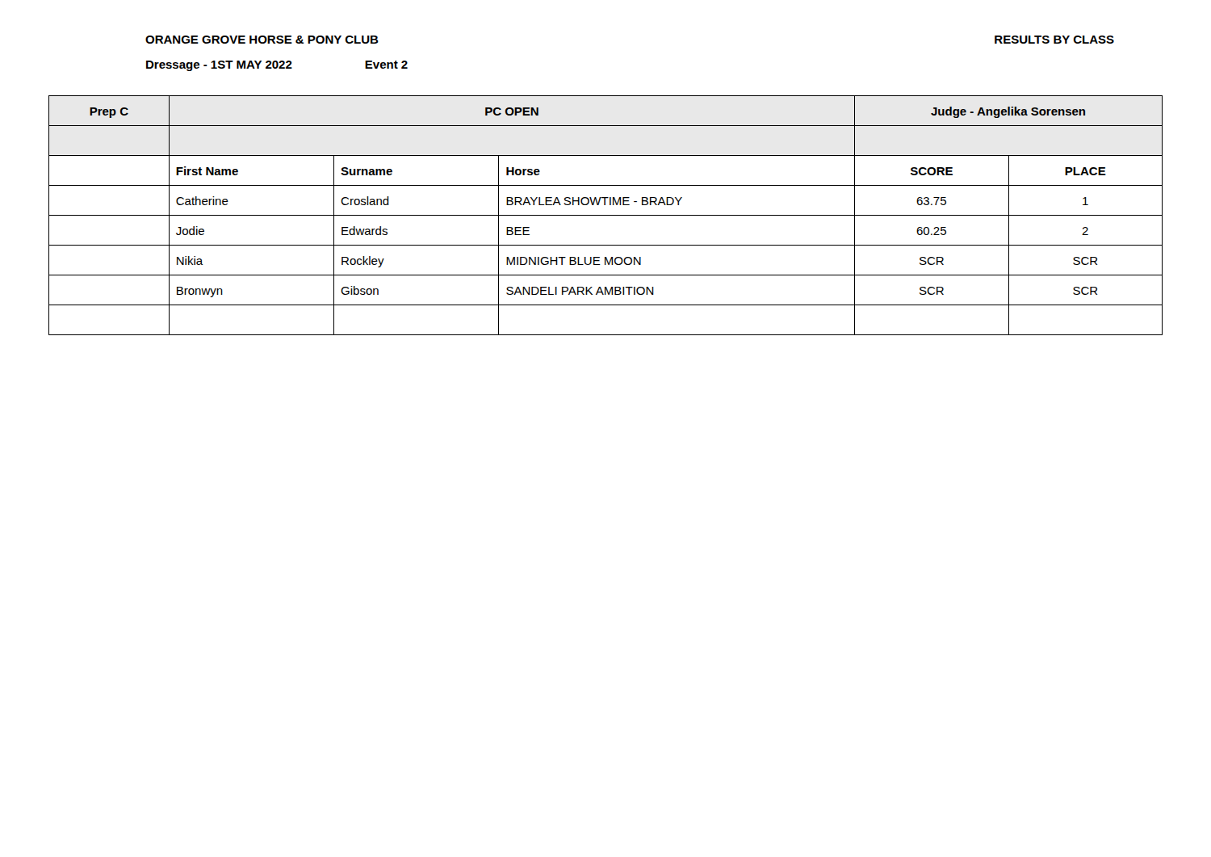ORANGE GROVE HORSE & PONY CLUB
RESULTS BY CLASS
Dressage - 1ST MAY 2022Event 2
| Prep C | PC OPEN | Judge - Angelika Sorensen |
| | First Name | Surname | Horse | SCORE | PLACE |
| | Catherine | Crosland | BRAYLEA SHOWTIME - BRADY | 63.75 | 1 |
| | Jodie | Edwards | BEE | 60.25 | 2 |
| | Nikia | Rockley | MIDNIGHT BLUE MOON | SCR | SCR |
| | Bronwyn | Gibson | SANDELI PARK AMBITION | SCR | SCR |